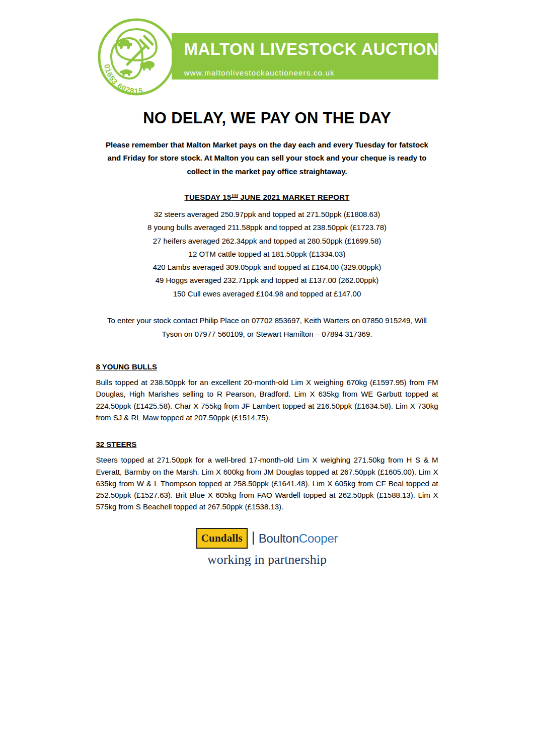01653 602815
MALTON LIVESTOCK AUCTIONEERS
www.maltonlivestockauctioneers.co.uk
NO DELAY, WE PAY ON THE DAY
Please remember that Malton Market pays on the day each and every Tuesday for fatstock and Friday for store stock. At Malton you can sell your stock and your cheque is ready to collect in the market pay office straightaway.
TUESDAY 15TH JUNE 2021 MARKET REPORT
32 steers averaged 250.97ppk and topped at 271.50ppk (£1808.63)
8 young bulls averaged 211.58ppk and topped at 238.50ppk (£1723.78)
27 heifers averaged 262.34ppk and topped at 280.50ppk (£1699.58)
12 OTM cattle topped at 181.50ppk (£1334.03)
420 Lambs averaged 309.05ppk and topped at £164.00 (329.00ppk)
49 Hoggs averaged 232.71ppk and topped at £137.00 (262.00ppk)
150 Cull ewes averaged £104.98 and topped at £147.00
To enter your stock contact Philip Place on 07702 853697, Keith Warters on 07850 915249, Will Tyson on 07977 560109, or Stewart Hamilton – 07894 317369.
8 YOUNG BULLS
Bulls topped at 238.50ppk for an excellent 20-month-old Lim X weighing 670kg (£1597.95) from FM Douglas, High Marishes selling to R Pearson, Bradford. Lim X 635kg from WE Garbutt topped at 224.50ppk (£1425.58). Char X 755kg from JF Lambert topped at 216.50ppk (£1634.58). Lim X 730kg from SJ & RL Maw topped at 207.50ppk (£1514.75).
32 STEERS
Steers topped at 271.50ppk for a well-bred 17-month-old Lim X weighing 271.50kg from H S & M Everatt, Barmby on the Marsh. Lim X 600kg from JM Douglas topped at 267.50ppk (£1605.00). Lim X 635kg from W & L Thompson topped at 258.50ppk (£1641.48). Lim X 605kg from CF Beal topped at 252.50ppk (£1527.63). Brit Blue X 605kg from FAO Wardell topped at 262.50ppk (£1588.13). Lim X 575kg from S Beachell topped at 267.50ppk (£1538.13).
Cundalls Boulton Cooper
working in partnership